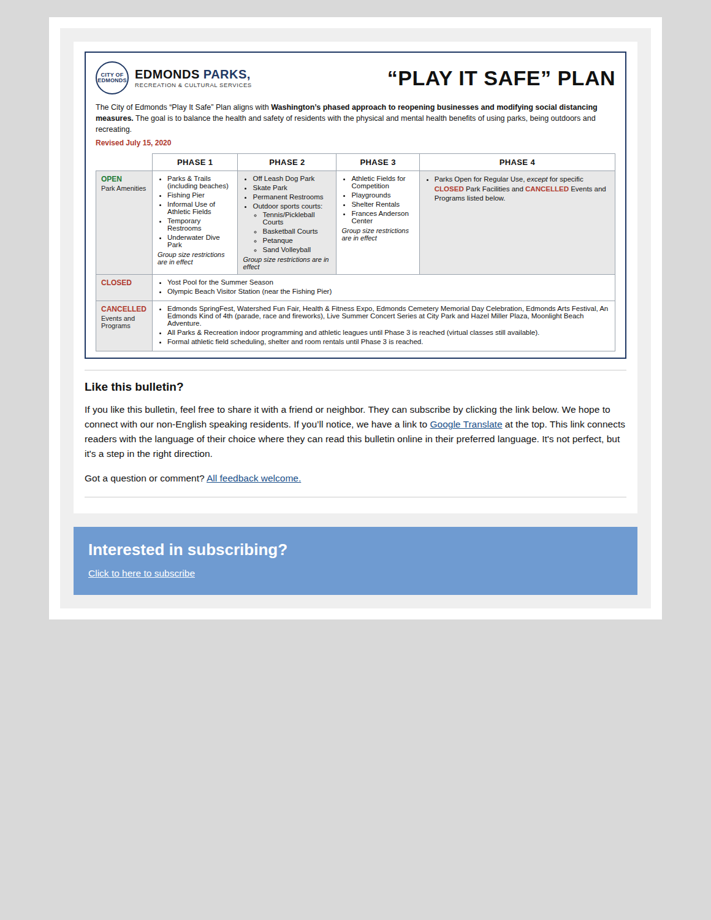CITY OF
EDMONDS
EDMONDS PARKS,
Recreation & Cultural Services
“PLAY IT SAFE” PLAN
The City of Edmonds “Play It Safe” Plan aligns with Washington’s phased approach to reopening businesses and modifying social distancing measures. The goal is to balance the health and safety of residents with the physical and mental health benefits of using parks, being outdoors and recreating.
Revised July 15, 2020
| | PHASE 1 | PHASE 2 | PHASE 3 | PHASE 4 |
| --- | --- | --- | --- | --- |
| OPEN Park Amenities | Parks & Trails (including beaches) Fishing Pier Informal Use of Athletic Fields Temporary Restrooms Underwater Dive Park Group size restrictions are in effect | Off Leash Dog Park Skate Park Permanent Restrooms Outdoor sports courts: Tennis/Pickleball Courts Basketball Courts Petanque Sand Volleyball Group size restrictions are in effect | Athletic Fields for Competition Playgrounds Shelter Rentals Frances Anderson Center Group size restrictions are in effect | Parks Open for Regular Use, except for specific CLOSED Park Facilities and CANCELLED Events and Programs listed below. |
| CLOSED | Yost Pool for the Summer Season Olympic Beach Visitor Station (near the Fishing Pier) |
| CANCELLED Events and Programs | Edmonds SpringFest, Watershed Fun Fair, Health & Fitness Expo, Edmonds Cemetery Memorial Day Celebration, Edmonds Arts Festival, An Edmonds Kind of 4th (parade, race and fireworks), Live Summer Concert Series at City Park and Hazel Miller Plaza, Moonlight Beach Adventure. All Parks & Recreation indoor programming and athletic leagues until Phase 3 is reached (virtual classes still available). Formal athletic field scheduling, shelter and room rentals until Phase 3 is reached. |
Like this bulletin?
If you like this bulletin, feel free to share it with a friend or neighbor. They can subscribe by clicking the link below. We hope to connect with our non-English speaking residents. If you’ll notice, we have a link to Google Translate at the top. This link connects readers with the language of their choice where they can read this bulletin online in their preferred language. It's not perfect, but it's a step in the right direction.
Got a question or comment? All feedback welcome.
Interested in subscribing?
Click to here to subscribe